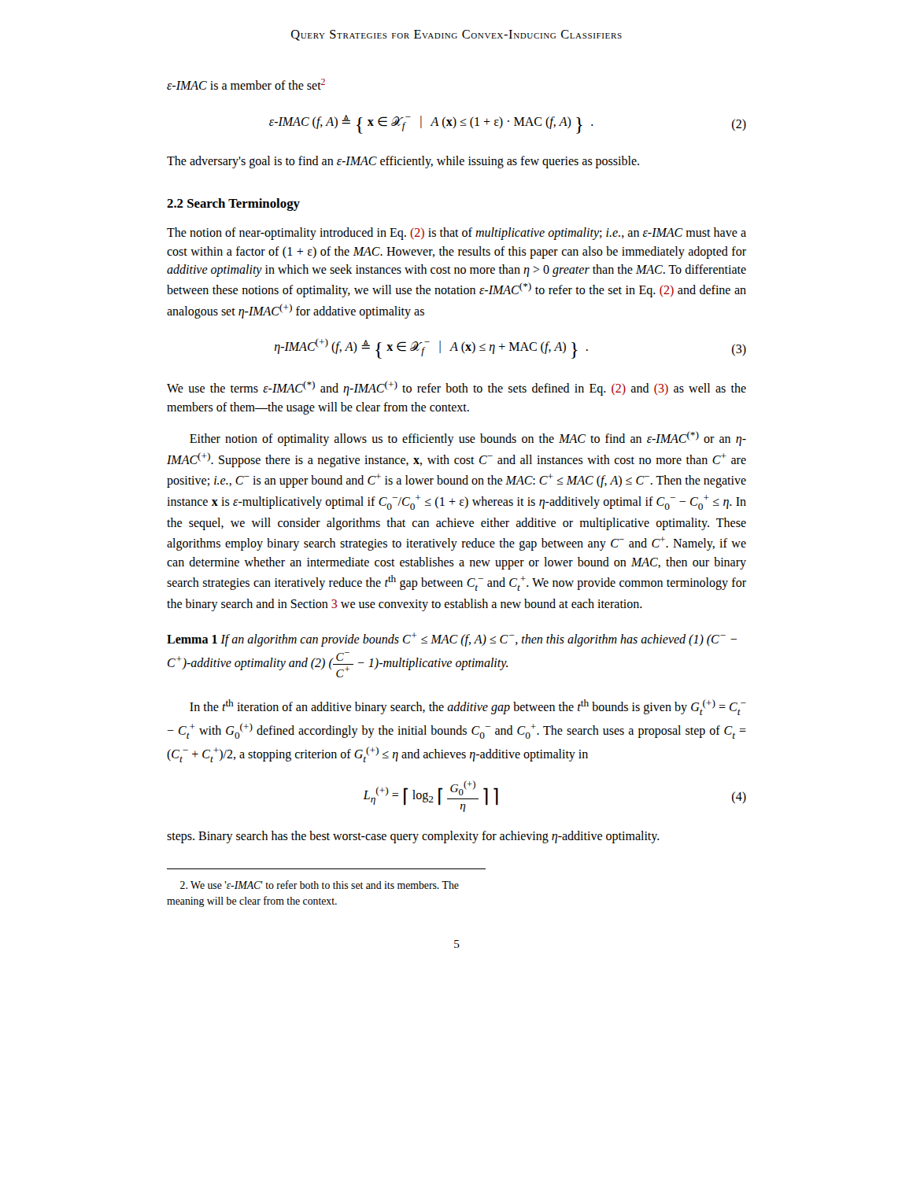Query Strategies for Evading Convex-Inducing Classifiers
ε-IMAC is a member of the set2
ε-IMAC (f, A) ≜ { x ∈ 𝒳f− | A (x) ≤ (1 + ε) · MAC (f, A) } .
(2)
The adversary's goal is to find an ε-IMAC efficiently, while issuing as few queries as possible.
2.2 Search Terminology
The notion of near-optimality introduced in Eq. (2) is that of multiplicative optimality; i.e., an ε-IMAC must have a cost within a factor of (1 + ε) of the MAC. However, the results of this paper can also be immediately adopted for additive optimality in which we seek instances with cost no more than η > 0 greater than the MAC. To differentiate between these notions of optimality, we will use the notation ε-IMAC(*) to refer to the set in Eq. (2) and define an analogous set η-IMAC(+) for addative optimality as
η-IMAC(+) (f, A) ≜ { x ∈ 𝒳f− | A (x) ≤ η + MAC (f, A) } .
(3)
We use the terms ε-IMAC(*) and η-IMAC(+) to refer both to the sets defined in Eq. (2) and (3) as well as the members of them—the usage will be clear from the context.
Either notion of optimality allows us to efficiently use bounds on the MAC to find an ε-IMAC(*) or an η-IMAC(+). Suppose there is a negative instance, x, with cost C− and all instances with cost no more than C+ are positive; i.e., C− is an upper bound and C+ is a lower bound on the MAC: C+ ≤ MAC (f, A) ≤ C−. Then the negative instance x is ε-multiplicatively optimal if C0−/C0+ ≤ (1 + ε) whereas it is η-additively optimal if C0− − C0+ ≤ η. In the sequel, we will consider algorithms that can achieve either additive or multiplicative optimality. These algorithms employ binary search strategies to iteratively reduce the gap between any C− and C+. Namely, if we can determine whether an intermediate cost establishes a new upper or lower bound on MAC, then our binary search strategies can iteratively reduce the tth gap between Ct− and Ct+. We now provide common terminology for the binary search and in Section 3 we use convexity to establish a new bound at each iteration.
Lemma 1 If an algorithm can provide bounds C+ ≤ MAC (f, A) ≤ C−, then this algorithm has achieved (1) (C− − C+)-additive optimality and (2) (C−C+ − 1)-multiplicative optimality.
In the tth iteration of an additive binary search, the additive gap between the tth bounds is given by Gt(+) = Ct− − Ct+ with G0(+) defined accordingly by the initial bounds C0− and C0+. The search uses a proposal step of Ct = (Ct− + Ct+)/2, a stopping criterion of Gt(+) ≤ η and achieves η-additive optimality in
Lη(+) = ⌈ log2 ⌈ G0(+) η ⌉ ⌉
(4)
steps. Binary search has the best worst-case query complexity for achieving η-additive optimality.
2. We use 'ε-IMAC' to refer both to this set and its members. The meaning will be clear from the context.
5